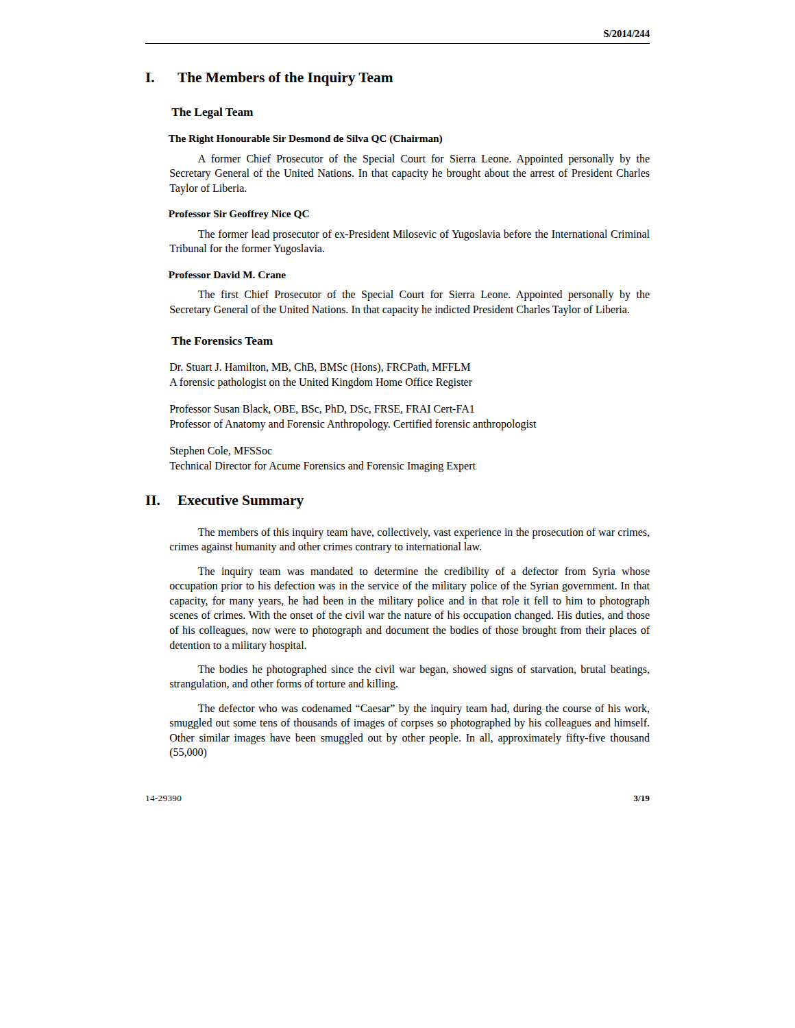S/2014/244
I. The Members of the Inquiry Team
The Legal Team
The Right Honourable Sir Desmond de Silva QC (Chairman)
A former Chief Prosecutor of the Special Court for Sierra Leone. Appointed personally by the Secretary General of the United Nations. In that capacity he brought about the arrest of President Charles Taylor of Liberia.
Professor Sir Geoffrey Nice QC
The former lead prosecutor of ex-President Milosevic of Yugoslavia before the International Criminal Tribunal for the former Yugoslavia.
Professor David M. Crane
The first Chief Prosecutor of the Special Court for Sierra Leone. Appointed personally by the Secretary General of the United Nations. In that capacity he indicted President Charles Taylor of Liberia.
The Forensics Team
Dr. Stuart J. Hamilton, MB, ChB, BMSc (Hons), FRCPath, MFFLM A forensic pathologist on the United Kingdom Home Office Register
Professor Susan Black, OBE, BSc, PhD, DSc, FRSE, FRAI Cert-FA1 Professor of Anatomy and Forensic Anthropology. Certified forensic anthropologist
Stephen Cole, MFSSoc Technical Director for Acume Forensics and Forensic Imaging Expert
II. Executive Summary
The members of this inquiry team have, collectively, vast experience in the prosecution of war crimes, crimes against humanity and other crimes contrary to international law.
The inquiry team was mandated to determine the credibility of a defector from Syria whose occupation prior to his defection was in the service of the military police of the Syrian government. In that capacity, for many years, he had been in the military police and in that role it fell to him to photograph scenes of crimes. With the onset of the civil war the nature of his occupation changed. His duties, and those of his colleagues, now were to photograph and document the bodies of those brought from their places of detention to a military hospital.
The bodies he photographed since the civil war began, showed signs of starvation, brutal beatings, strangulation, and other forms of torture and killing.
The defector who was codenamed “Caesar” by the inquiry team had, during the course of his work, smuggled out some tens of thousands of images of corpses so photographed by his colleagues and himself. Other similar images have been smuggled out by other people. In all, approximately fifty-five thousand (55,000)
14-29390 3/19